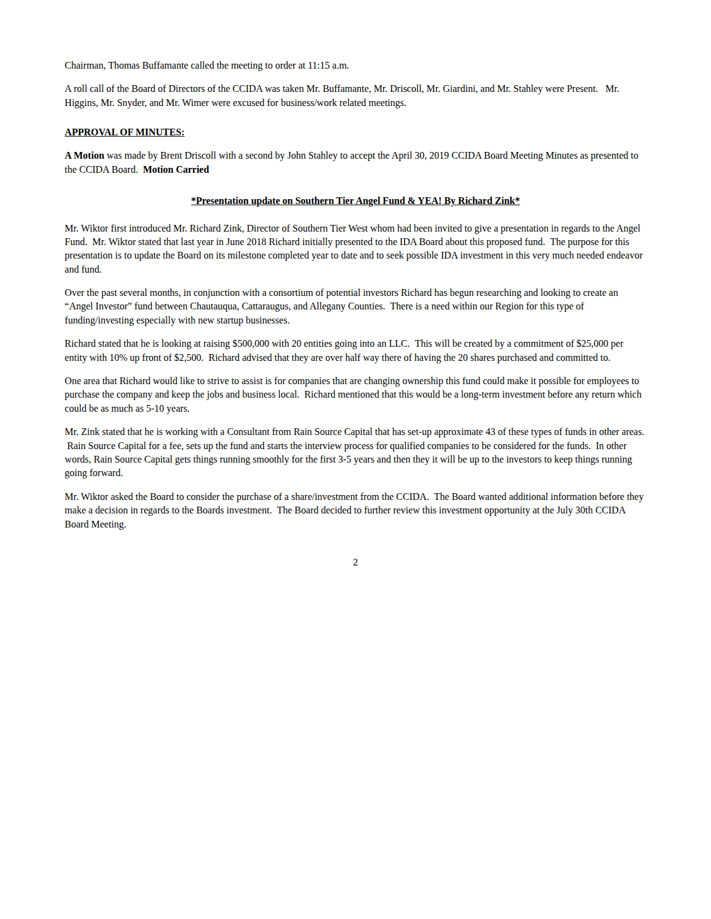Chairman, Thomas Buffamante called the meeting to order at 11:15 a.m.
A roll call of the Board of Directors of the CCIDA was taken Mr. Buffamante, Mr. Driscoll, Mr. Giardini, and Mr. Stahley were Present. Mr. Higgins, Mr. Snyder, and Mr. Wimer were excused for business/work related meetings.
APPROVAL OF MINUTES:
A Motion was made by Brent Driscoll with a second by John Stahley to accept the April 30, 2019 CCIDA Board Meeting Minutes as presented to the CCIDA Board. Motion Carried
*Presentation update on Southern Tier Angel Fund & YEA! By Richard Zink*
Mr. Wiktor first introduced Mr. Richard Zink, Director of Southern Tier West whom had been invited to give a presentation in regards to the Angel Fund. Mr. Wiktor stated that last year in June 2018 Richard initially presented to the IDA Board about this proposed fund. The purpose for this presentation is to update the Board on its milestone completed year to date and to seek possible IDA investment in this very much needed endeavor and fund.
Over the past several months, in conjunction with a consortium of potential investors Richard has begun researching and looking to create an “Angel Investor” fund between Chautauqua, Cattaraugus, and Allegany Counties. There is a need within our Region for this type of funding/investing especially with new startup businesses.
Richard stated that he is looking at raising $500,000 with 20 entities going into an LLC. This will be created by a commitment of $25,000 per entity with 10% up front of $2,500. Richard advised that they are over half way there of having the 20 shares purchased and committed to.
One area that Richard would like to strive to assist is for companies that are changing ownership this fund could make it possible for employees to purchase the company and keep the jobs and business local. Richard mentioned that this would be a long-term investment before any return which could be as much as 5-10 years.
Mr. Zink stated that he is working with a Consultant from Rain Source Capital that has set-up approximate 43 of these types of funds in other areas. Rain Source Capital for a fee, sets up the fund and starts the interview process for qualified companies to be considered for the funds. In other words, Rain Source Capital gets things running smoothly for the first 3-5 years and then they it will be up to the investors to keep things running going forward.
Mr. Wiktor asked the Board to consider the purchase of a share/investment from the CCIDA. The Board wanted additional information before they make a decision in regards to the Boards investment. The Board decided to further review this investment opportunity at the July 30th CCIDA Board Meeting.
2